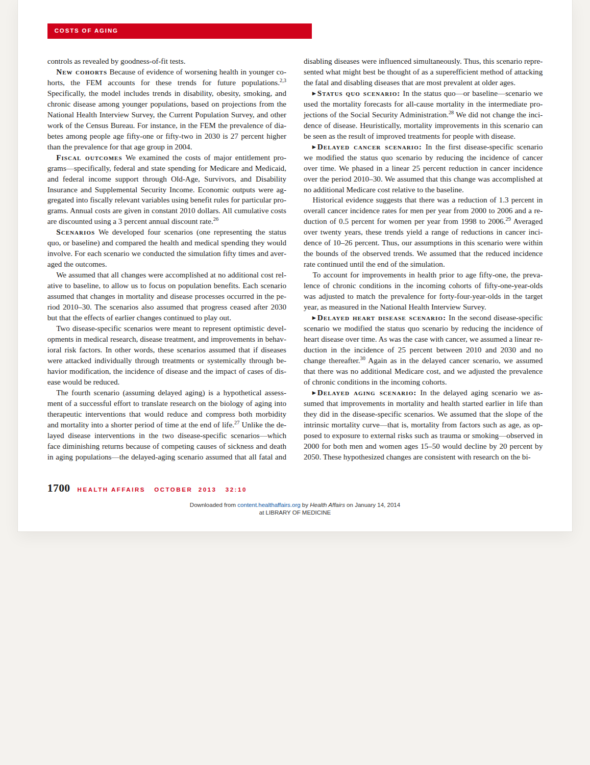Costs of Aging
controls as revealed by goodness-of-fit tests.
New cohorts Because of evidence of worsening health in younger cohorts, the FEM accounts for these trends for future populations.2,3 Specifically, the model includes trends in disability, obesity, smoking, and chronic disease among younger populations, based on projections from the National Health Interview Survey, the Current Population Survey, and other work of the Census Bureau. For instance, in the FEM the prevalence of diabetes among people age fifty-one or fifty-two in 2030 is 27 percent higher than the prevalence for that age group in 2004.
Fiscal outcomes We examined the costs of major entitlement programs—specifically, federal and state spending for Medicare and Medicaid, and federal income support through Old-Age, Survivors, and Disability Insurance and Supplemental Security Income. Economic outputs were aggregated into fiscally relevant variables using benefit rules for particular programs. Annual costs are given in constant 2010 dollars. All cumulative costs are discounted using a 3 percent annual discount rate.26
Scenarios We developed four scenarios (one representing the status quo, or baseline) and compared the health and medical spending they would involve. For each scenario we conducted the simulation fifty times and averaged the outcomes.
We assumed that all changes were accomplished at no additional cost relative to baseline, to allow us to focus on population benefits. Each scenario assumed that changes in mortality and disease processes occurred in the period 2010–30. The scenarios also assumed that progress ceased after 2030 but that the effects of earlier changes continued to play out.
Two disease-specific scenarios were meant to represent optimistic developments in medical research, disease treatment, and improvements in behavioral risk factors. In other words, these scenarios assumed that if diseases were attacked individually through treatments or systemically through behavior modification, the incidence of disease and the impact of cases of disease would be reduced.
The fourth scenario (assuming delayed aging) is a hypothetical assessment of a successful effort to translate research on the biology of aging into therapeutic interventions that would reduce and compress both morbidity and mortality into a shorter period of time at the end of life.27 Unlike the delayed disease interventions in the two disease-specific scenarios—which face diminishing returns because of competing causes of sickness and death in aging populations—the delayed-aging scenario assumed that all fatal and disabling diseases were influenced simultaneously. Thus, this scenario represented what might best be thought of as a superefficient method of attacking the fatal and disabling diseases that are most prevalent at older ages.
Status quo scenario: In the status quo—or baseline—scenario we used the mortality forecasts for all-cause mortality in the intermediate projections of the Social Security Administration.28 We did not change the incidence of disease. Heuristically, mortality improvements in this scenario can be seen as the result of improved treatments for people with disease.
Delayed cancer scenario: In the first disease-specific scenario we modified the status quo scenario by reducing the incidence of cancer over time. We phased in a linear 25 percent reduction in cancer incidence over the period 2010–30. We assumed that this change was accomplished at no additional Medicare cost relative to the baseline.
Historical evidence suggests that there was a reduction of 1.3 percent in overall cancer incidence rates for men per year from 2000 to 2006 and a reduction of 0.5 percent for women per year from 1998 to 2006.29 Averaged over twenty years, these trends yield a range of reductions in cancer incidence of 10–26 percent. Thus, our assumptions in this scenario were within the bounds of the observed trends. We assumed that the reduced incidence rate continued until the end of the simulation.
To account for improvements in health prior to age fifty-one, the prevalence of chronic conditions in the incoming cohorts of fifty-one-year-olds was adjusted to match the prevalence for forty-four-year-olds in the target year, as measured in the National Health Interview Survey.
Delayed heart disease scenario: In the second disease-specific scenario we modified the status quo scenario by reducing the incidence of heart disease over time. As was the case with cancer, we assumed a linear reduction in the incidence of 25 percent between 2010 and 2030 and no change thereafter.30 Again as in the delayed cancer scenario, we assumed that there was no additional Medicare cost, and we adjusted the prevalence of chronic conditions in the incoming cohorts.
Delayed aging scenario: In the delayed aging scenario we assumed that improvements in mortality and health started earlier in life than they did in the disease-specific scenarios. We assumed that the slope of the intrinsic mortality curve—that is, mortality from factors such as age, as opposed to exposure to external risks such as trauma or smoking—observed in 2000 for both men and women ages 15–50 would decline by 20 percent by 2050. These hypothesized changes are consistent with research on the bi-
1700 Health Affairs October 2013 32:10
Downloaded from content.healthaffairs.org by Health Affairs on January 14, 2014 at LIBRARY OF MEDICINE